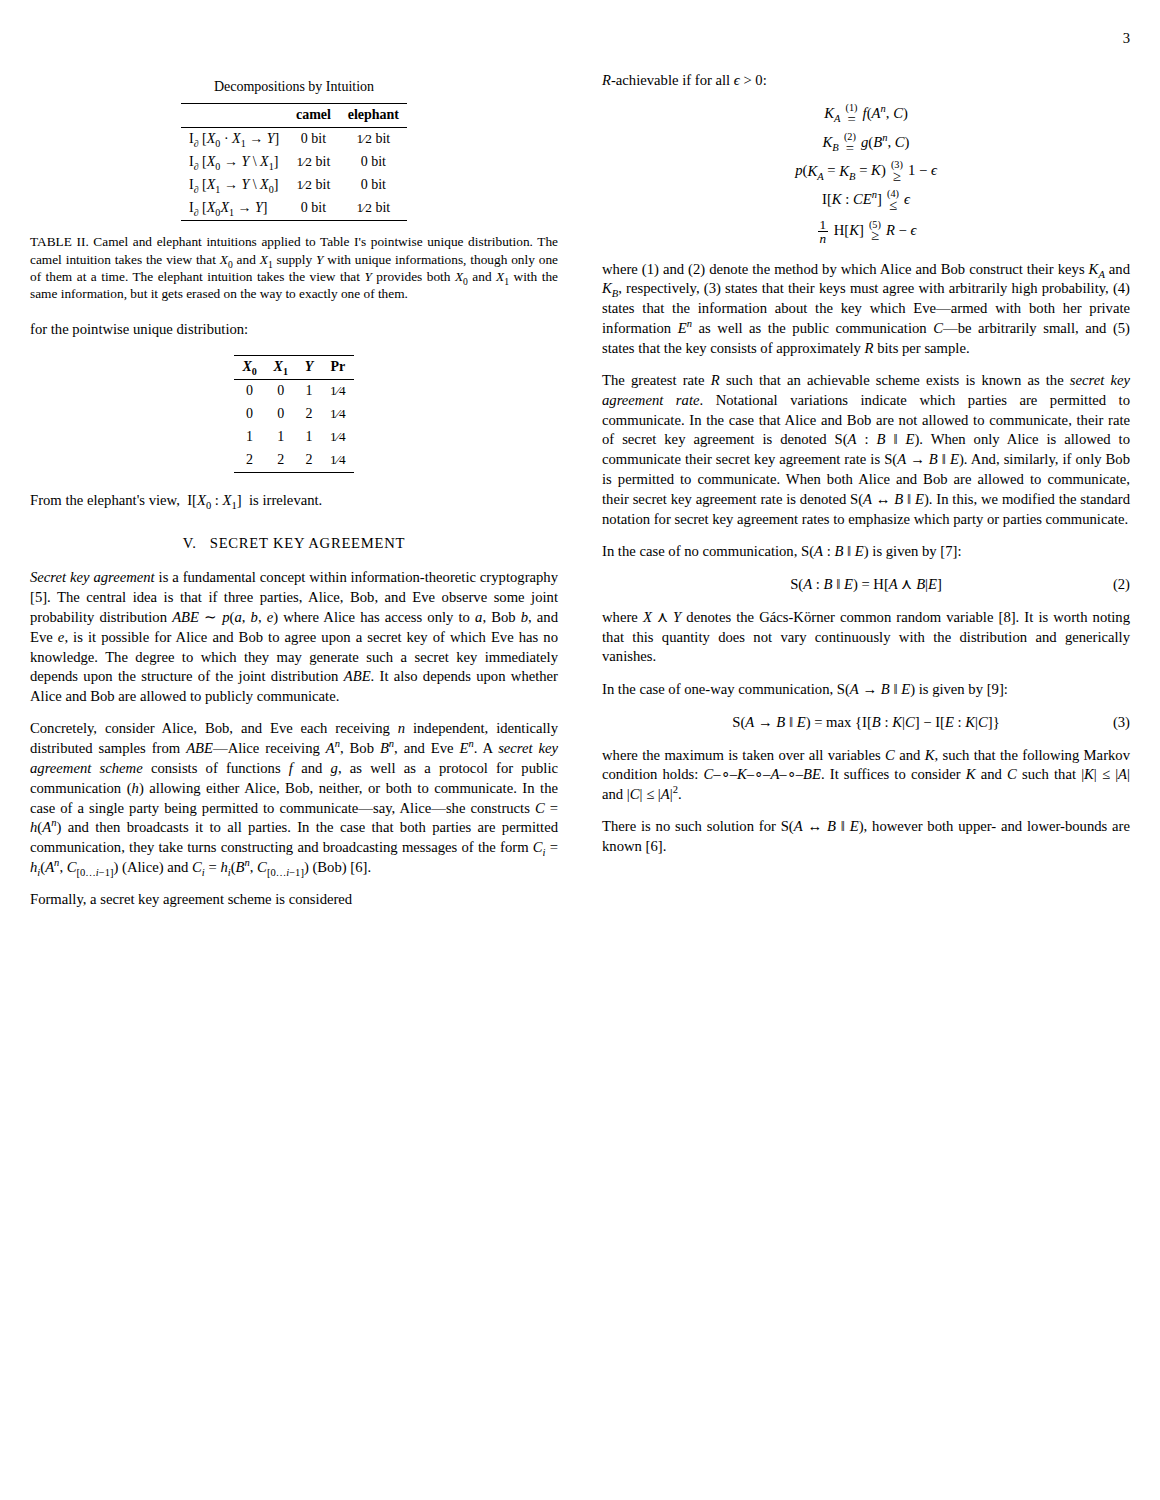3
Decompositions by Intuition
| | camel | elephant |
| --- | --- | --- |
| I ∂ [ X 0 · X 1 → Y ] | 0 bit | 1⁄2 bit |
| I ∂ [ X 0 → Y \ X 1 ] | 1⁄2 bit | 0 bit |
| I ∂ [ X 1 → Y \ X 0 ] | 1⁄2 bit | 0 bit |
| I ∂ [ X 0 X 1 → Y ] | 0 bit | 1⁄2 bit |
TABLE II. Camel and elephant intuitions applied to Table I's pointwise unique distribution. The camel intuition takes the view that X0 and X1 supply Y with unique informations, though only one of them at a time. The elephant intuition takes the view that Y provides both X0 and X1 with the same information, but it gets erased on the way to exactly one of them.
for the pointwise unique distribution:
| X 0 | X 1 | Y | Pr |
| --- | --- | --- | --- |
| 0 | 0 | 1 | 1⁄4 |
| 0 | 0 | 2 | 1⁄4 |
| 1 | 1 | 1 | 1⁄4 |
| 2 | 2 | 2 | 1⁄4 |
From the elephant's view, I[X0 : X1] is irrelevant.
V. Secret Key Agreement
Secret key agreement is a fundamental concept within information-theoretic cryptography [5]. The central idea is that if three parties, Alice, Bob, and Eve observe some joint probability distribution ABE ∼ p(a, b, e) where Alice has access only to a, Bob b, and Eve e, is it possible for Alice and Bob to agree upon a secret key of which Eve has no knowledge. The degree to which they may generate such a secret key immediately depends upon the structure of the joint distribution ABE. It also depends upon whether Alice and Bob are allowed to publicly communicate.
Concretely, consider Alice, Bob, and Eve each receiving n independent, identically distributed samples from ABE—Alice receiving An, Bob Bn, and Eve En. A secret key agreement scheme consists of functions f and g, as well as a protocol for public communication (h) allowing either Alice, Bob, neither, or both to communicate. In the case of a single party being permitted to communicate—say, Alice—she constructs C = h(An) and then broadcasts it to all parties. In the case that both parties are permitted communication, they take turns constructing and broadcasting messages of the form Ci = hi(An, C[0…i−1]) (Alice) and Ci = hi(Bn, C[0…i−1]) (Bob) [6].
Formally, a secret key agreement scheme is considered
R-achievable if for all ϵ > 0:
KA (1)= f(An, C) KB (2)= g(Bn, C) p(KA = KB = K) (3)≥ 1 − ϵ I[K : CEn] (4)≤ ϵ 1 n H[K] (5)≥ R − ϵ
where (1) and (2) denote the method by which Alice and Bob construct their keys KA and KB, respectively, (3) states that their keys must agree with arbitrarily high probability, (4) states that the information about the key which Eve—armed with both her private information En as well as the public communication C—be arbitrarily small, and (5) states that the key consists of approximately R bits per sample.
The greatest rate R such that an achievable scheme exists is known as the secret key agreement rate. Notational variations indicate which parties are permitted to communicate. In the case that Alice and Bob are not allowed to communicate, their rate of secret key agreement is denoted S(A : B ‖ E). When only Alice is allowed to communicate their secret key agreement rate is S(A → B ‖ E). And, similarly, if only Bob is permitted to communicate. When both Alice and Bob are allowed to communicate, their secret key agreement rate is denoted S(A ↔ B ‖ E). In this, we modified the standard notation for secret key agreement rates to emphasize which party or parties communicate.
In the case of no communication, S(A : B ‖ E) is given by [7]:
S(A : B ‖ E) = H[A ⋏ B|E] (2)
where X ⋏ Y denotes the Gács-Körner common random variable [8]. It is worth noting that this quantity does not vary continuously with the distribution and generically vanishes.
In the case of one-way communication, S(A → B ‖ E) is given by [9]:
S(A → B ‖ E) = max {I[B : K|C] − I[E : K|C]} (3)
where the maximum is taken over all variables C and K, such that the following Markov condition holds: C–∘–K–∘–A–∘–BE. It suffices to consider K and C such that |K| ≤ |A| and |C| ≤ |A|2.
There is no such solution for S(A ↔ B ‖ E), however both upper- and lower-bounds are known [6].